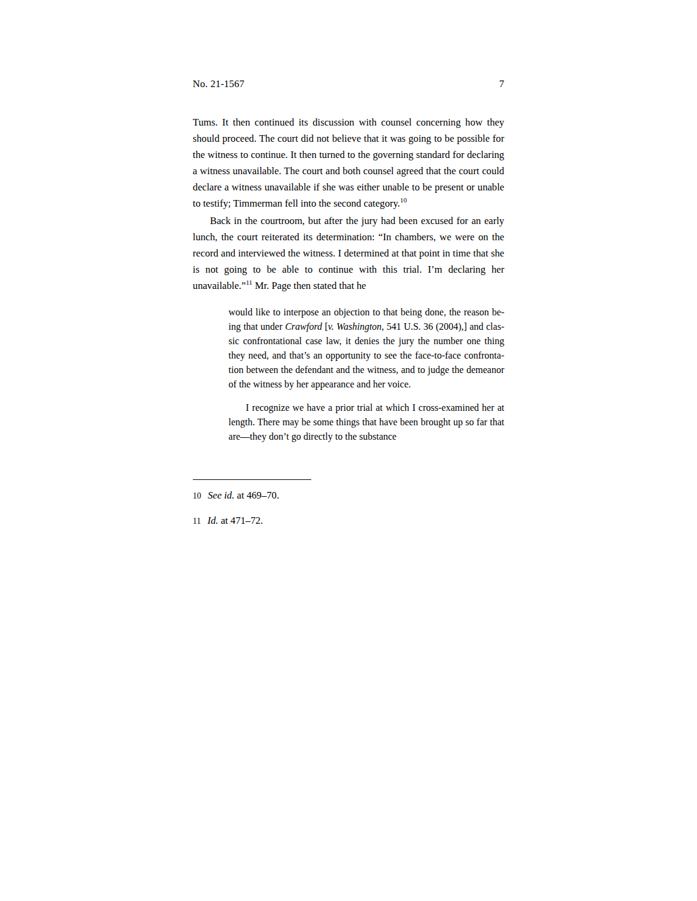No. 21-1567 7
Tums. It then continued its discussion with counsel concerning how they should proceed. The court did not believe that it was going to be possible for the witness to continue. It then turned to the governing standard for declaring a witness unavailable. The court and both counsel agreed that the court could declare a witness unavailable if she was either unable to be present or unable to testify; Timmerman fell into the second category.10
Back in the courtroom, but after the jury had been excused for an early lunch, the court reiterated its determination: “In chambers, we were on the record and interviewed the witness. I determined at that point in time that she is not going to be able to continue with this trial. I’m declaring her unavailable.”11 Mr. Page then stated that he
would like to interpose an objection to that being done, the reason being that under Crawford [v. Washington, 541 U.S. 36 (2004),] and classic confrontational case law, it denies the jury the number one thing they need, and that’s an opportunity to see the face-to-face confrontation between the defendant and the witness, and to judge the demeanor of the witness by her appearance and her voice.
I recognize we have a prior trial at which I cross-examined her at length. There may be some things that have been brought up so far that are—they don’t go directly to the substance
10 See id. at 469–70.
11 Id. at 471–72.